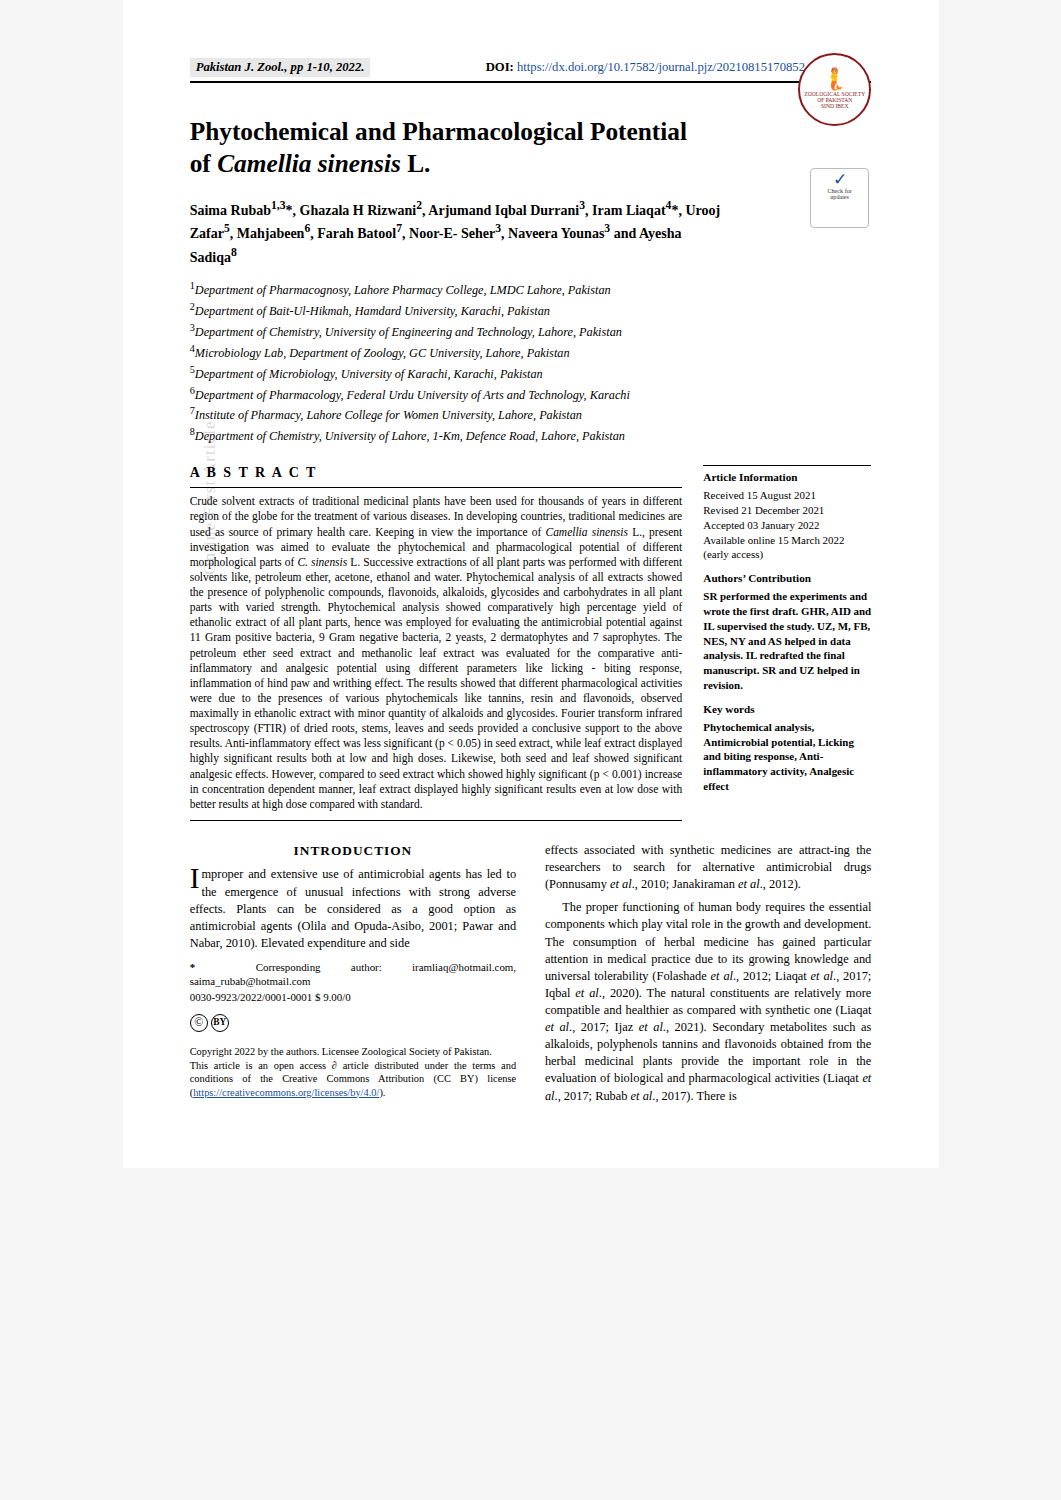Pakistan J. Zool., pp 1-10, 2022. DOI: https://dx.doi.org/10.17582/journal.pjz/20210815170852
🧜 ZOOLOGICAL SOCIETY
OF PAKISTAN SIND IBEX
Phytochemical and Pharmacological Potential
of Camellia sinensis L.
✓ Check for
updates
Saima Rubab1,3*, Ghazala H Rizwani2, Arjumand Iqbal Durrani3, Iram Liaqat4*, Urooj Zafar5, Mahjabeen6, Farah Batool7, Noor-E- Seher3, Naveera Younas3 and Ayesha Sadiqa8
1Department of Pharmacognosy, Lahore Pharmacy College, LMDC Lahore, Pakistan
2Department of Bait-Ul-Hikmah, Hamdard University, Karachi, Pakistan
3Department of Chemistry, University of Engineering and Technology, Lahore, Pakistan
4Microbiology Lab, Department of Zoology, GC University, Lahore, Pakistan
5Department of Microbiology, University of Karachi, Karachi, Pakistan
6Department of Pharmacology, Federal Urdu University of Arts and Technology, Karachi
7Institute of Pharmacy, Lahore College for Women University, Lahore, Pakistan
8Department of Chemistry, University of Lahore, 1-Km, Defence Road, Lahore, Pakistan
A B S T R A C T
Online First Article
Crude solvent extracts of traditional medicinal plants have been used for thousands of years in different region of the globe for the treatment of various diseases. In developing countries, traditional medicines are used as source of primary health care. Keeping in view the importance of Camellia sinensis L., present investigation was aimed to evaluate the phytochemical and pharmacological potential of different morphological parts of C. sinensis L. Successive extractions of all plant parts was performed with different solvents like, petroleum ether, acetone, ethanol and water. Phytochemical analysis of all extracts showed the presence of polyphenolic compounds, flavonoids, alkaloids, glycosides and carbohydrates in all plant parts with varied strength. Phytochemical analysis showed comparatively high percentage yield of ethanolic extract of all plant parts, hence was employed for evaluating the antimicrobial potential against 11 Gram positive bacteria, 9 Gram negative bacteria, 2 yeasts, 2 dermatophytes and 7 saprophytes. The petroleum ether seed extract and methanolic leaf extract was evaluated for the comparative anti-inflammatory and analgesic potential using different parameters like licking - biting response, inflammation of hind paw and writhing effect. The results showed that different pharmacological activities were due to the presences of various phytochemicals like tannins, resin and flavonoids, observed maximally in ethanolic extract with minor quantity of alkaloids and glycosides. Fourier transform infrared spectroscopy (FTIR) of dried roots, stems, leaves and seeds provided a conclusive support to the above results. Anti-inflammatory effect was less significant (p < 0.05) in seed extract, while leaf extract displayed highly significant results both at low and high doses. Likewise, both seed and leaf showed significant analgesic effects. However, compared to seed extract which showed highly significant (p < 0.001) increase in concentration dependent manner, leaf extract displayed highly significant results even at low dose with better results at high dose compared with standard.
Article Information
Received 15 August 2021
Revised 21 December 2021
Accepted 03 January 2022
Available online 15 March 2022
(early access)
Authors’ Contribution
SR performed the experiments and wrote the first draft. GHR, AID and IL supervised the study. UZ, M, FB, NES, NY and AS helped in data analysis. IL redrafted the final manuscript. SR and UZ helped in revision.
Key words
Phytochemical analysis, Antimicrobial potential, Licking and biting response, Anti-inflammatory activity, Analgesic effect
INTRODUCTION
Improper and extensive use of antimicrobial agents has led to the emergence of unusual infections with strong adverse effects. Plants can be considered as a good option as antimicrobial agents (Olila and Opuda-Asibo, 2001; Pawar and Nabar, 2010). Elevated expenditure and side
* Corresponding author: iramliaq@hotmail.com, saima_rubab@hotmail.com
0030-9923/2022/0001-0001 $ 9.00/0
©BY
Copyright 2022 by the authors. Licensee Zoological Society of Pakistan.
This article is an open access ∂ article distributed under the terms and conditions of the Creative Commons Attribution (CC BY) license (https://creativecommons.org/licenses/by/4.0/).
effects associated with synthetic medicines are attract-ing the researchers to search for alternative antimicrobial drugs (Ponnusamy et al., 2010; Janakiraman et al., 2012).
The proper functioning of human body requires the essential components which play vital role in the growth and development. The consumption of herbal medicine has gained particular attention in medical practice due to its growing knowledge and universal tolerability (Folashade et al., 2012; Liaqat et al., 2017; Iqbal et al., 2020). The natural constituents are relatively more compatible and healthier as compared with synthetic one (Liaqat et al., 2017; Ijaz et al., 2021). Secondary metabolites such as alkaloids, polyphenols tannins and flavonoids obtained from the herbal medicinal plants provide the important role in the evaluation of biological and pharmacological activities (Liaqat et al., 2017; Rubab et al., 2017). There is